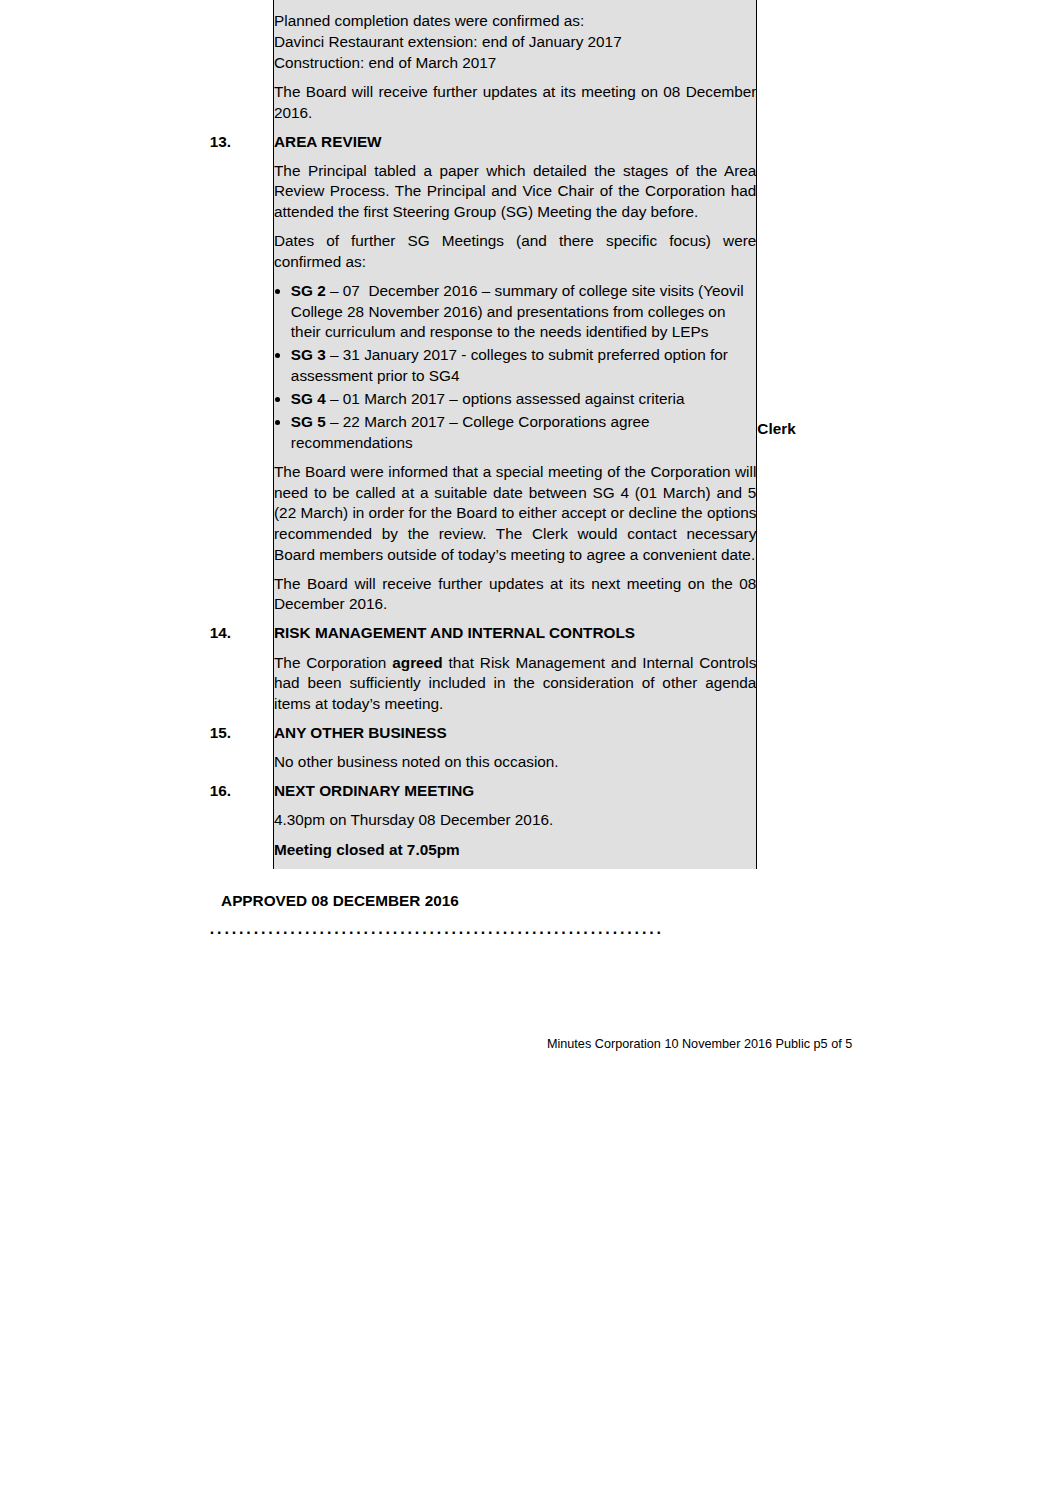| | Planned completion dates were confirmed as: Davinci Restaurant extension: end of January 2017 Construction: end of March 2017 The Board will receive further updates at its meeting on 08 December 2016. | |
| 13. | Area Review The Principal tabled a paper which detailed the stages of the Area Review Process. The Principal and Vice Chair of the Corporation had attended the first Steering Group (SG) Meeting the day before. Dates of further SG Meetings (and there specific focus) were confirmed as: SG 2 – 07 December 2016 – summary of college site visits (Yeovil College 28 November 2016) and presentations from colleges on their curriculum and response to the needs identified by LEPs SG 3 – 31 January 2017 - colleges to submit preferred option for assessment prior to SG4 SG 4 – 01 March 2017 – options assessed against criteria SG 5 – 22 March 2017 – College Corporations agree recommendations The Board were informed that a special meeting of the Corporation will need to be called at a suitable date between SG 4 (01 March) and 5 (22 March) in order for the Board to either accept or decline the options recommended by the review. The Clerk would contact necessary Board members outside of today’s meeting to agree a convenient date. The Board will receive further updates at its next meeting on the 08 December 2016. | Clerk |
| 14. | Risk Management and Internal Controls The Corporation agreed that Risk Management and Internal Controls had been sufficiently included in the consideration of other agenda items at today’s meeting. | |
| 15. | Any Other Business No other business noted on this occasion. | |
| 16. | Next Ordinary Meeting 4.30pm on Thursday 08 December 2016. Meeting closed at 7.05pm | |
APPROVED 08 DECEMBER 2016
..............................................................
Minutes Corporation 10 November 2016 Public p5 of 5